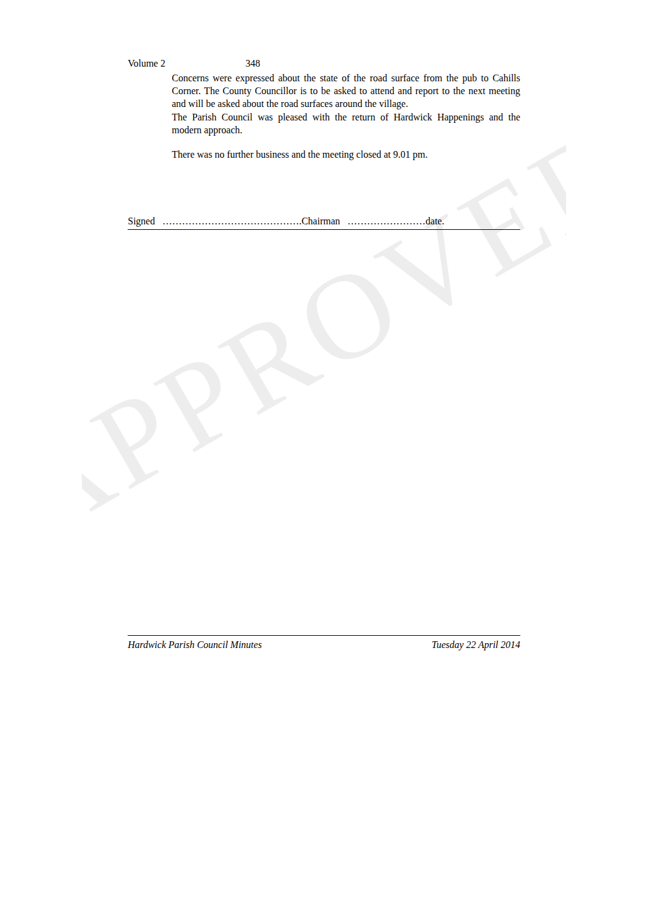APPROVED
Volume 2
348
Concerns were expressed about the state of the road surface from the pub to Cahills Corner. The County Councillor is to be asked to attend and report to the next meeting and will be asked about the road surfaces around the village.
The Parish Council was pleased with the return of Hardwick Happenings and the modern approach.
There was no further business and the meeting closed at 9.01 pm.
Signed …………………………………….Chairman ……………………date.
Hardwick Parish Council Minutes
Tuesday 22 April 2014